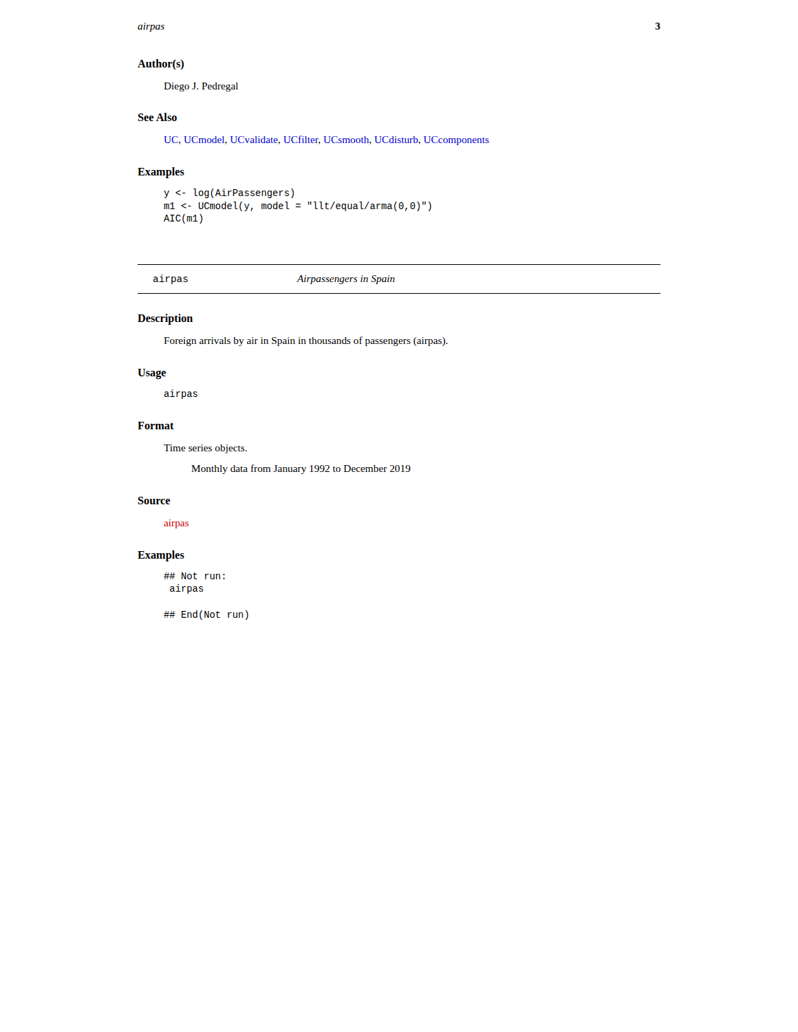airpas 3
Author(s)
Diego J. Pedregal
See Also
UC, UCmodel, UCvalidate, UCfilter, UCsmooth, UCdisturb, UCcomponents
Examples
y <- log(AirPassengers)
m1 <- UCmodel(y, model = "llt/equal/arma(0,0)")
AIC(m1)
airpas Airpassengers in Spain
Description
Foreign arrivals by air in Spain in thousands of passengers (airpas).
Usage
airpas
Format
Time series objects.
Monthly data from January 1992 to December 2019
Source
airpas
Examples
## Not run:
 airpas

## End(Not run)